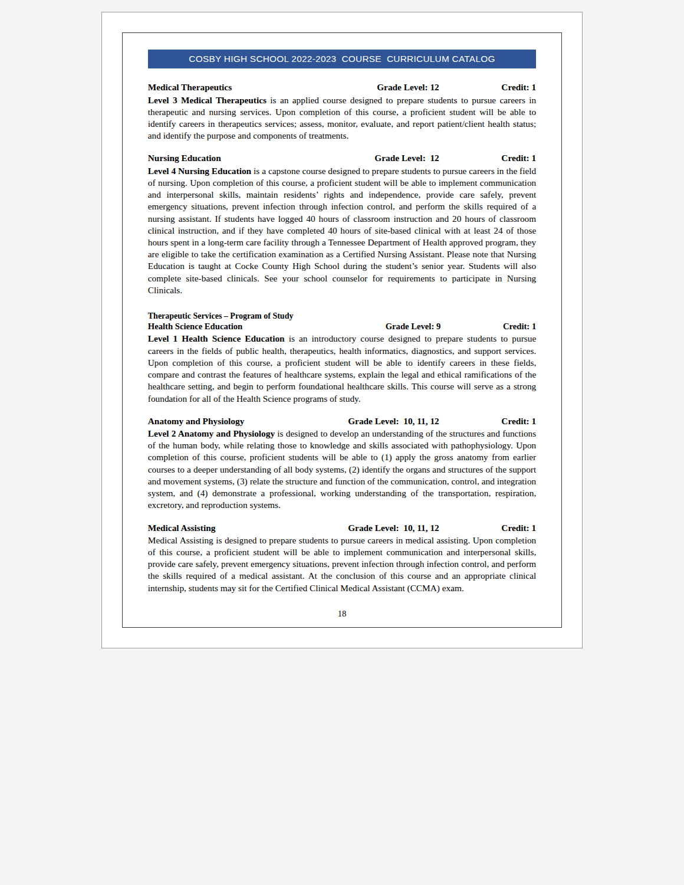COSBY HIGH SCHOOL 2022-2023 COURSE CURRICULUM CATALOG
Medical Therapeutics Grade Level: 12 Credit: 1
Level 3 Medical Therapeutics is an applied course designed to prepare students to pursue careers in therapeutic and nursing services. Upon completion of this course, a proficient student will be able to identify careers in therapeutics services; assess, monitor, evaluate, and report patient/client health status; and identify the purpose and components of treatments.
Nursing Education Grade Level: 12 Credit: 1
Level 4 Nursing Education is a capstone course designed to prepare students to pursue careers in the field of nursing. Upon completion of this course, a proficient student will be able to implement communication and interpersonal skills, maintain residents’ rights and independence, provide care safely, prevent emergency situations, prevent infection through infection control, and perform the skills required of a nursing assistant. If students have logged 40 hours of classroom instruction and 20 hours of classroom clinical instruction, and if they have completed 40 hours of site-based clinical with at least 24 of those hours spent in a long-term care facility through a Tennessee Department of Health approved program, they are eligible to take the certification examination as a Certified Nursing Assistant. Please note that Nursing Education is taught at Cocke County High School during the student’s senior year. Students will also complete site-based clinicals. See your school counselor for requirements to participate in Nursing Clinicals.
Therapeutic Services – Program of Study
Health Science Education Grade Level: 9 Credit: 1
Level 1 Health Science Education is an introductory course designed to prepare students to pursue careers in the fields of public health, therapeutics, health informatics, diagnostics, and support services. Upon completion of this course, a proficient student will be able to identify careers in these fields, compare and contrast the features of healthcare systems, explain the legal and ethical ramifications of the healthcare setting, and begin to perform foundational healthcare skills. This course will serve as a strong foundation for all of the Health Science programs of study.
Anatomy and Physiology Grade Level: 10, 11, 12 Credit: 1
Level 2 Anatomy and Physiology is designed to develop an understanding of the structures and functions of the human body, while relating those to knowledge and skills associated with pathophysiology. Upon completion of this course, proficient students will be able to (1) apply the gross anatomy from earlier courses to a deeper understanding of all body systems, (2) identify the organs and structures of the support and movement systems, (3) relate the structure and function of the communication, control, and integration system, and (4) demonstrate a professional, working understanding of the transportation, respiration, excretory, and reproduction systems.
Medical Assisting Grade Level: 10, 11, 12 Credit: 1
Medical Assisting is designed to prepare students to pursue careers in medical assisting. Upon completion of this course, a proficient student will be able to implement communication and interpersonal skills, provide care safely, prevent emergency situations, prevent infection through infection control, and perform the skills required of a medical assistant. At the conclusion of this course and an appropriate clinical internship, students may sit for the Certified Clinical Medical Assistant (CCMA) exam.
18